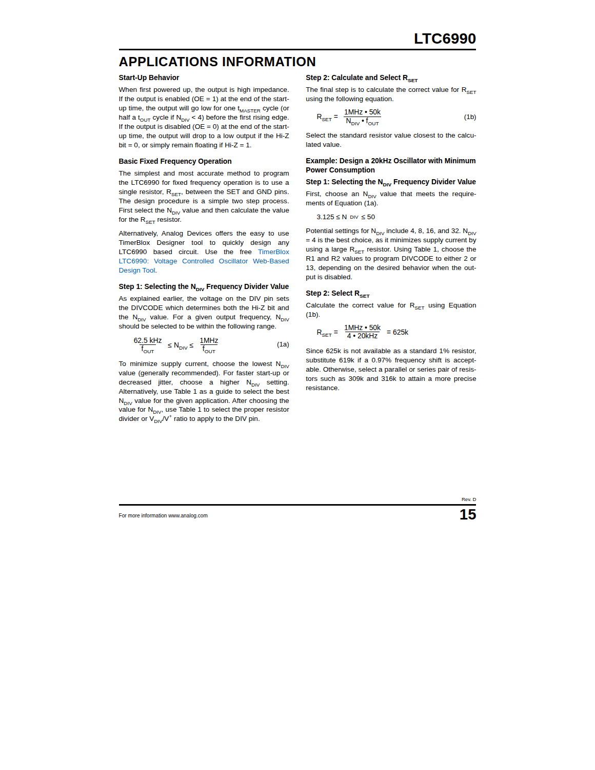LTC6990
APPLICATIONS INFORMATION
Start-Up Behavior
When first powered up, the output is high impedance. If the output is enabled (OE = 1) at the end of the start-up time, the output will go low for one tMASTER cycle (or half a tOUT cycle if NDIV < 4) before the first rising edge. If the output is disabled (OE = 0) at the end of the start-up time, the output will drop to a low output if the Hi-Z bit = 0, or simply remain floating if Hi-Z = 1.
Basic Fixed Frequency Operation
The simplest and most accurate method to program the LTC6990 for fixed frequency operation is to use a single resistor, RSET, between the SET and GND pins. The design procedure is a simple two step process. First select the NDIV value and then calculate the value for the RSET resistor.
Alternatively, Analog Devices offers the easy to use TimerBlox Designer tool to quickly design any LTC6990 based circuit. Use the free TimerBlox LTC6990: Voltage Controlled Oscillator Web-Based Design Tool.
Step 1: Selecting the NDIV Frequency Divider Value
As explained earlier, the voltage on the DIV pin sets the DIVCODE which determines both the Hi-Z bit and the NDIV value. For a given output frequency, NDIV should be selected to be within the following range.
62.5 kHz fOUT ≤ NDIV ≤ 1MHz fOUT
(1a)
To minimize supply current, choose the lowest NDIV value (generally recommended). For faster start-up or decreased jitter, choose a higher NDIV setting. Alternatively, use Table 1 as a guide to select the best NDIV value for the given application. After choosing the value for NDIV, use Table 1 to select the proper resistor divider or VDIV/V+ ratio to apply to the DIV pin.
Step 2: Calculate and Select RSET
The final step is to calculate the correct value for RSET using the following equation.
RSET = 1MHz • 50k NDIV • fOUT
(1b)
Select the standard resistor value closest to the calculated value.
Example: Design a 20kHz Oscillator with Minimum Power Consumption
Step 1: Selecting the NDIV Frequency Divider Value
First, choose an NDIV value that meets the requirements of Equation (1a).
3.125 ≤ NDIV ≤ 50
Potential settings for NDIV include 4, 8, 16, and 32. NDIV = 4 is the best choice, as it minimizes supply current by using a large RSET resistor. Using Table 1, choose the R1 and R2 values to program DIVCODE to either 2 or 13, depending on the desired behavior when the output is disabled.
Step 2: Select RSET
Calculate the correct value for RSET using Equation (1b).
RSET = 1MHz • 50k 4 • 20kHz = 625k
Since 625k is not available as a standard 1% resistor, substitute 619k if a 0.97% frequency shift is acceptable. Otherwise, select a parallel or series pair of resistors such as 309k and 316k to attain a more precise resistance.
Rev. D
For more information www.analog.com
15